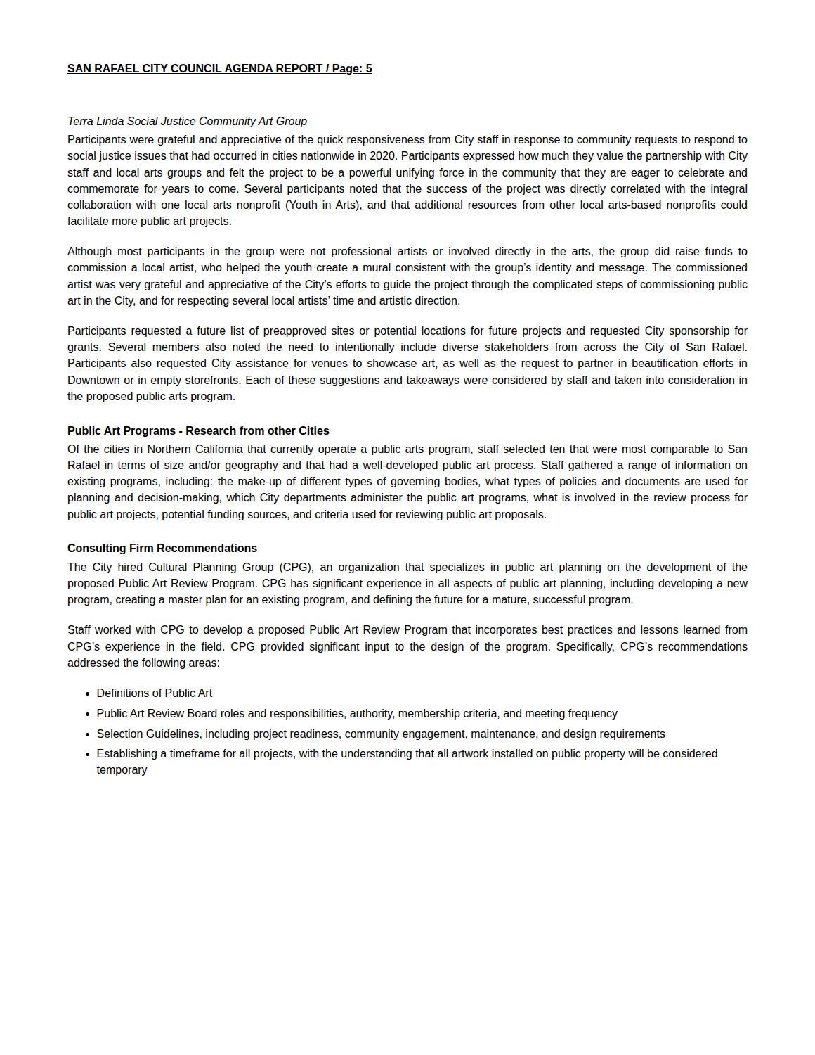SAN RAFAEL CITY COUNCIL AGENDA REPORT / Page: 5
Terra Linda Social Justice Community Art Group
Participants were grateful and appreciative of the quick responsiveness from City staff in response to community requests to respond to social justice issues that had occurred in cities nationwide in 2020. Participants expressed how much they value the partnership with City staff and local arts groups and felt the project to be a powerful unifying force in the community that they are eager to celebrate and commemorate for years to come. Several participants noted that the success of the project was directly correlated with the integral collaboration with one local arts nonprofit (Youth in Arts), and that additional resources from other local arts-based nonprofits could facilitate more public art projects.
Although most participants in the group were not professional artists or involved directly in the arts, the group did raise funds to commission a local artist, who helped the youth create a mural consistent with the group’s identity and message. The commissioned artist was very grateful and appreciative of the City’s efforts to guide the project through the complicated steps of commissioning public art in the City, and for respecting several local artists’ time and artistic direction.
Participants requested a future list of preapproved sites or potential locations for future projects and requested City sponsorship for grants. Several members also noted the need to intentionally include diverse stakeholders from across the City of San Rafael. Participants also requested City assistance for venues to showcase art, as well as the request to partner in beautification efforts in Downtown or in empty storefronts. Each of these suggestions and takeaways were considered by staff and taken into consideration in the proposed public arts program.
Public Art Programs - Research from other Cities
Of the cities in Northern California that currently operate a public arts program, staff selected ten that were most comparable to San Rafael in terms of size and/or geography and that had a well-developed public art process. Staff gathered a range of information on existing programs, including: the make-up of different types of governing bodies, what types of policies and documents are used for planning and decision-making, which City departments administer the public art programs, what is involved in the review process for public art projects, potential funding sources, and criteria used for reviewing public art proposals.
Consulting Firm Recommendations
The City hired Cultural Planning Group (CPG), an organization that specializes in public art planning on the development of the proposed Public Art Review Program. CPG has significant experience in all aspects of public art planning, including developing a new program, creating a master plan for an existing program, and defining the future for a mature, successful program.
Staff worked with CPG to develop a proposed Public Art Review Program that incorporates best practices and lessons learned from CPG’s experience in the field. CPG provided significant input to the design of the program. Specifically, CPG’s recommendations addressed the following areas:
Definitions of Public Art
Public Art Review Board roles and responsibilities, authority, membership criteria, and meeting frequency
Selection Guidelines, including project readiness, community engagement, maintenance, and design requirements
Establishing a timeframe for all projects, with the understanding that all artwork installed on public property will be considered temporary